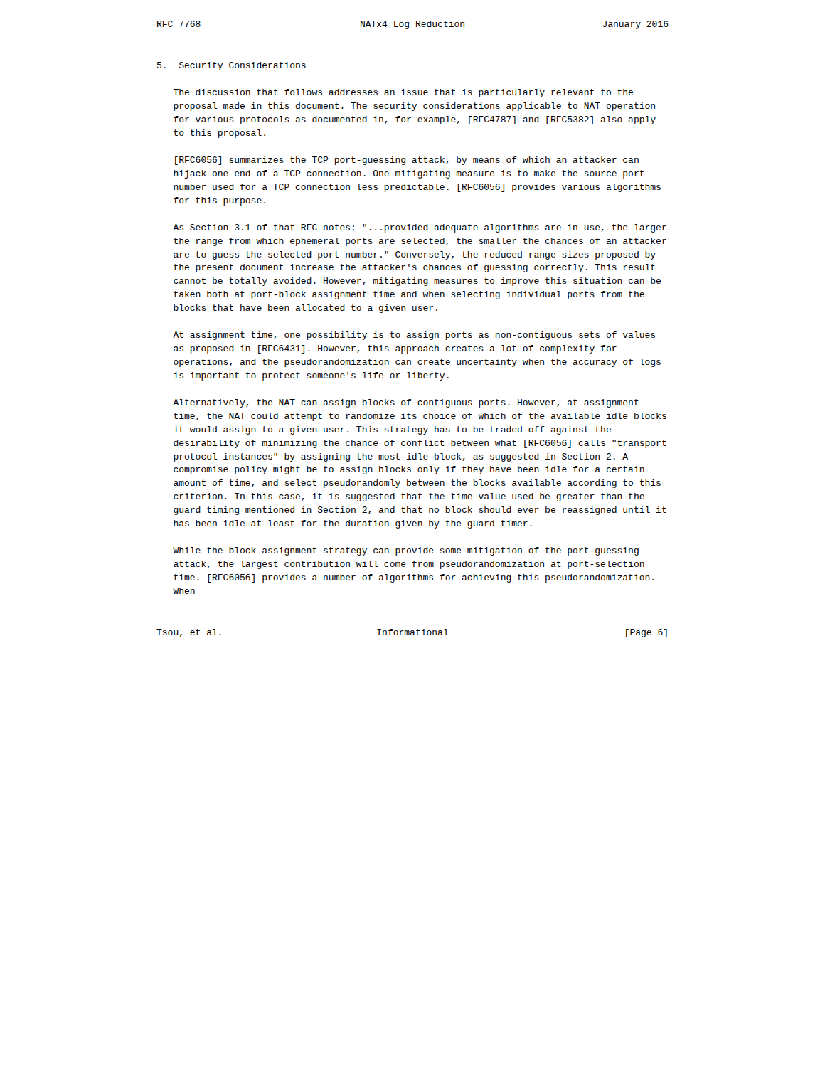RFC 7768 NATx4 Log Reduction January 2016
5. Security Considerations
The discussion that follows addresses an issue that is particularly relevant to the proposal made in this document. The security considerations applicable to NAT operation for various protocols as documented in, for example, [RFC4787] and [RFC5382] also apply to this proposal.
[RFC6056] summarizes the TCP port-guessing attack, by means of which an attacker can hijack one end of a TCP connection. One mitigating measure is to make the source port number used for a TCP connection less predictable. [RFC6056] provides various algorithms for this purpose.
As Section 3.1 of that RFC notes: "...provided adequate algorithms are in use, the larger the range from which ephemeral ports are selected, the smaller the chances of an attacker are to guess the selected port number." Conversely, the reduced range sizes proposed by the present document increase the attacker's chances of guessing correctly. This result cannot be totally avoided. However, mitigating measures to improve this situation can be taken both at port-block assignment time and when selecting individual ports from the blocks that have been allocated to a given user.
At assignment time, one possibility is to assign ports as non-contiguous sets of values as proposed in [RFC6431]. However, this approach creates a lot of complexity for operations, and the pseudorandomization can create uncertainty when the accuracy of logs is important to protect someone's life or liberty.
Alternatively, the NAT can assign blocks of contiguous ports. However, at assignment time, the NAT could attempt to randomize its choice of which of the available idle blocks it would assign to a given user. This strategy has to be traded-off against the desirability of minimizing the chance of conflict between what [RFC6056] calls "transport protocol instances" by assigning the most-idle block, as suggested in Section 2. A compromise policy might be to assign blocks only if they have been idle for a certain amount of time, and select pseudorandomly between the blocks available according to this criterion. In this case, it is suggested that the time value used be greater than the guard timing mentioned in Section 2, and that no block should ever be reassigned until it has been idle at least for the duration given by the guard timer.
While the block assignment strategy can provide some mitigation of the port-guessing attack, the largest contribution will come from pseudorandomization at port-selection time. [RFC6056] provides a number of algorithms for achieving this pseudorandomization. When
Tsou, et al. Informational [Page 6]